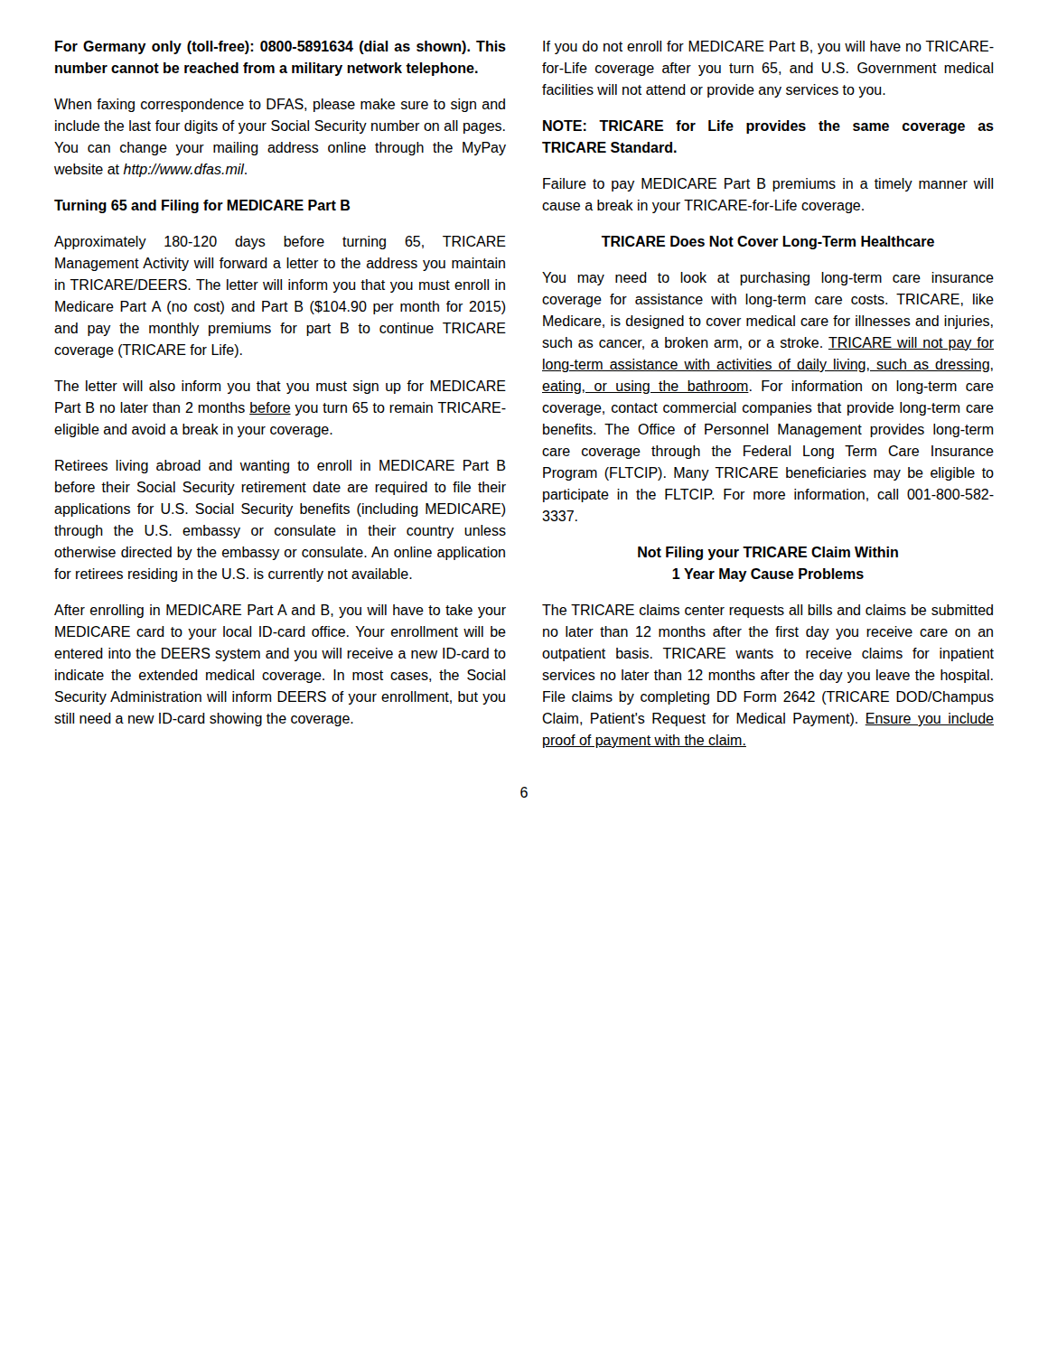For Germany only (toll-free): 0800-5891634 (dial as shown). This number cannot be reached from a military network telephone.
When faxing correspondence to DFAS, please make sure to sign and include the last four digits of your Social Security number on all pages. You can change your mailing address online through the MyPay website at http://www.dfas.mil.
Turning 65 and Filing for MEDICARE Part B
Approximately 180-120 days before turning 65, TRICARE Management Activity will forward a letter to the address you maintain in TRICARE/DEERS. The letter will inform you that you must enroll in Medicare Part A (no cost) and Part B ($104.90 per month for 2015) and pay the monthly premiums for part B to continue TRICARE coverage (TRICARE for Life).
The letter will also inform you that you must sign up for MEDICARE Part B no later than 2 months before you turn 65 to remain TRICARE-eligible and avoid a break in your coverage.
Retirees living abroad and wanting to enroll in MEDICARE Part B before their Social Security retirement date are required to file their applications for U.S. Social Security benefits (including MEDICARE) through the U.S. embassy or consulate in their country unless otherwise directed by the embassy or consulate. An online application for retirees residing in the U.S. is currently not available.
After enrolling in MEDICARE Part A and B, you will have to take your MEDICARE card to your local ID-card office. Your enrollment will be entered into the DEERS system and you will receive a new ID-card to indicate the extended medical coverage. In most cases, the Social Security Administration will inform DEERS of your enrollment, but you still need a new ID-card showing the coverage.
If you do not enroll for MEDICARE Part B, you will have no TRICARE-for-Life coverage after you turn 65, and U.S. Government medical facilities will not attend or provide any services to you.
NOTE: TRICARE for Life provides the same coverage as TRICARE Standard.
Failure to pay MEDICARE Part B premiums in a timely manner will cause a break in your TRICARE-for-Life coverage.
TRICARE Does Not Cover Long-Term Healthcare
You may need to look at purchasing long-term care insurance coverage for assistance with long-term care costs. TRICARE, like Medicare, is designed to cover medical care for illnesses and injuries, such as cancer, a broken arm, or a stroke. TRICARE will not pay for long-term assistance with activities of daily living, such as dressing, eating, or using the bathroom. For information on long-term care coverage, contact commercial companies that provide long-term care benefits. The Office of Personnel Management provides long-term care coverage through the Federal Long Term Care Insurance Program (FLTCIP). Many TRICARE beneficiaries may be eligible to participate in the FLTCIP. For more information, call 001-800-582-3337.
Not Filing your TRICARE Claim Within
1 Year May Cause Problems
The TRICARE claims center requests all bills and claims be submitted no later than 12 months after the first day you receive care on an outpatient basis. TRICARE wants to receive claims for inpatient services no later than 12 months after the day you leave the hospital. File claims by completing DD Form 2642 (TRICARE DOD/Champus Claim, Patient's Request for Medical Payment). Ensure you include proof of payment with the claim.
6